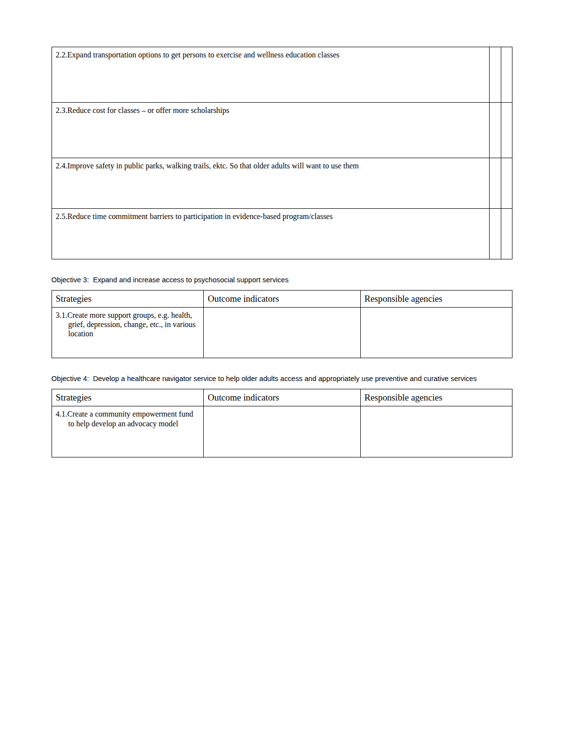| 2.2.Expand transportation options to get persons to exercise and wellness education classes | | |
| 2.3.Reduce cost for classes – or offer more scholarships | | |
| 2.4.Improve safety in public parks, walking trails, ektc. So that older adults will want to use them | | |
| 2.5.Reduce time commitment barriers to participation in evidence-based program/classes | | |
Objective 3: Expand and increase access to psychosocial support services
| Strategies | Outcome indicators | Responsible agencies |
| --- | --- | --- |
| 3.1.Create more support groups, e.g. health, grief, depression, change, etc., in various location | | |
Objective 4: Develop a healthcare navigator service to help older adults access and appropriately use preventive and curative services
| Strategies | Outcome indicators | Responsible agencies |
| --- | --- | --- |
| 4.1.Create a community empowerment fund to help develop an advocacy model | | |